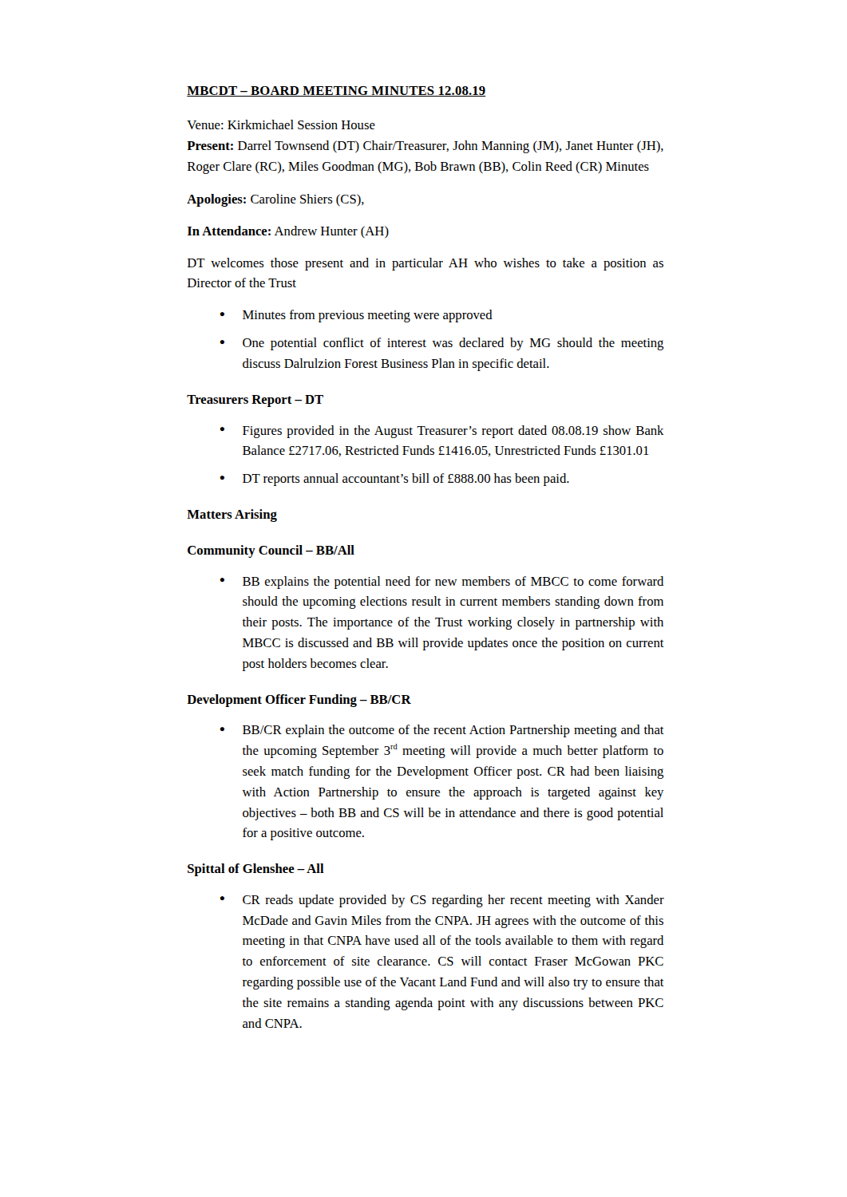MBCDT – BOARD MEETING MINUTES 12.08.19
Venue: Kirkmichael Session House
Present: Darrel Townsend (DT) Chair/Treasurer, John Manning (JM), Janet Hunter (JH), Roger Clare (RC), Miles Goodman (MG), Bob Brawn (BB), Colin Reed (CR) Minutes
Apologies: Caroline Shiers (CS),
In Attendance: Andrew Hunter (AH)
DT welcomes those present and in particular AH who wishes to take a position as Director of the Trust
Minutes from previous meeting were approved
One potential conflict of interest was declared by MG should the meeting discuss Dalrulzion Forest Business Plan in specific detail.
Treasurers Report – DT
Figures provided in the August Treasurer’s report dated 08.08.19 show Bank Balance £2717.06, Restricted Funds £1416.05, Unrestricted Funds £1301.01
DT reports annual accountant’s bill of £888.00 has been paid.
Matters Arising
Community Council – BB/All
BB explains the potential need for new members of MBCC to come forward should the upcoming elections result in current members standing down from their posts. The importance of the Trust working closely in partnership with MBCC is discussed and BB will provide updates once the position on current post holders becomes clear.
Development Officer Funding – BB/CR
BB/CR explain the outcome of the recent Action Partnership meeting and that the upcoming September 3rd meeting will provide a much better platform to seek match funding for the Development Officer post. CR had been liaising with Action Partnership to ensure the approach is targeted against key objectives – both BB and CS will be in attendance and there is good potential for a positive outcome.
Spittal of Glenshee – All
CR reads update provided by CS regarding her recent meeting with Xander McDade and Gavin Miles from the CNPA. JH agrees with the outcome of this meeting in that CNPA have used all of the tools available to them with regard to enforcement of site clearance. CS will contact Fraser McGowan PKC regarding possible use of the Vacant Land Fund and will also try to ensure that the site remains a standing agenda point with any discussions between PKC and CNPA.